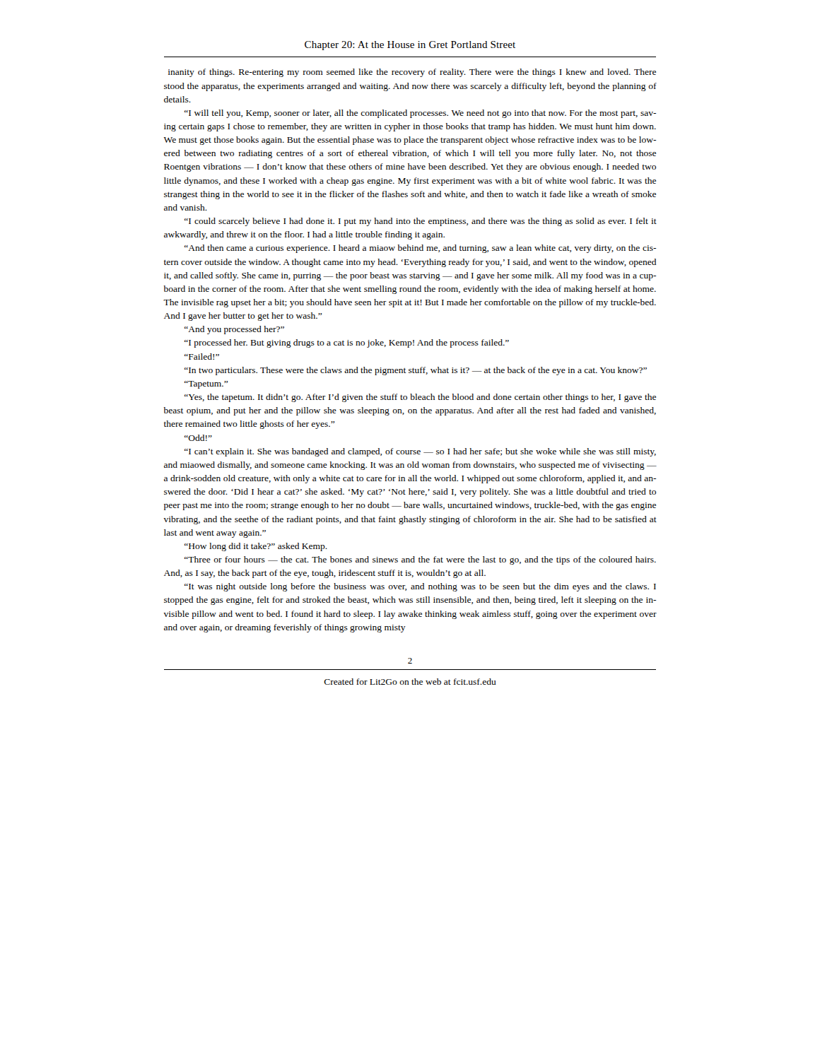Chapter 20: At the House in Gret Portland Street
inanity of things. Re-entering my room seemed like the recovery of reality. There were the things I knew and loved. There stood the apparatus, the experiments arranged and waiting. And now there was scarcely a difficulty left, beyond the planning of details.
“I will tell you, Kemp, sooner or later, all the complicated processes. We need not go into that now. For the most part, saving certain gaps I chose to remember, they are written in cypher in those books that tramp has hidden. We must hunt him down. We must get those books again. But the essential phase was to place the transparent object whose refractive index was to be lowered between two radiating centres of a sort of ethereal vibration, of which I will tell you more fully later. No, not those Roentgen vibrations — I don’t know that these others of mine have been described. Yet they are obvious enough. I needed two little dynamos, and these I worked with a cheap gas engine. My first experiment was with a bit of white wool fabric. It was the strangest thing in the world to see it in the flicker of the flashes soft and white, and then to watch it fade like a wreath of smoke and vanish.
“I could scarcely believe I had done it. I put my hand into the emptiness, and there was the thing as solid as ever. I felt it awkwardly, and threw it on the floor. I had a little trouble finding it again.
“And then came a curious experience. I heard a miaow behind me, and turning, saw a lean white cat, very dirty, on the cistern cover outside the window. A thought came into my head. ‘Everything ready for you,’ I said, and went to the window, opened it, and called softly. She came in, purring — the poor beast was starving — and I gave her some milk. All my food was in a cupboard in the corner of the room. After that she went smelling round the room, evidently with the idea of making herself at home. The invisible rag upset her a bit; you should have seen her spit at it! But I made her comfortable on the pillow of my truckle-bed. And I gave her butter to get her to wash.”
“And you processed her?”
“I processed her. But giving drugs to a cat is no joke, Kemp! And the process failed.”
“Failed!”
“In two particulars. These were the claws and the pigment stuff, what is it? — at the back of the eye in a cat. You know?”
“Tapetum.”
“Yes, the tapetum. It didn’t go. After I’d given the stuff to bleach the blood and done certain other things to her, I gave the beast opium, and put her and the pillow she was sleeping on, on the apparatus. And after all the rest had faded and vanished, there remained two little ghosts of her eyes.”
“Odd!”
“I can’t explain it. She was bandaged and clamped, of course — so I had her safe; but she woke while she was still misty, and miaowed dismally, and someone came knocking. It was an old woman from downstairs, who suspected me of vivisecting — a drink-sodden old creature, with only a white cat to care for in all the world. I whipped out some chloroform, applied it, and answered the door. ‘Did I hear a cat?’ she asked. ‘My cat?’ ‘Not here,’ said I, very politely. She was a little doubtful and tried to peer past me into the room; strange enough to her no doubt — bare walls, uncurtained windows, truckle-bed, with the gas engine vibrating, and the seethe of the radiant points, and that faint ghastly stinging of chloroform in the air. She had to be satisfied at last and went away again.”
“How long did it take?” asked Kemp.
“Three or four hours — the cat. The bones and sinews and the fat were the last to go, and the tips of the coloured hairs. And, as I say, the back part of the eye, tough, iridescent stuff it is, wouldn’t go at all.
“It was night outside long before the business was over, and nothing was to be seen but the dim eyes and the claws. I stopped the gas engine, felt for and stroked the beast, which was still insensible, and then, being tired, left it sleeping on the invisible pillow and went to bed. I found it hard to sleep. I lay awake thinking weak aimless stuff, going over the experiment over and over again, or dreaming feverishly of things growing misty
2
Created for Lit2Go on the web at fcit.usf.edu